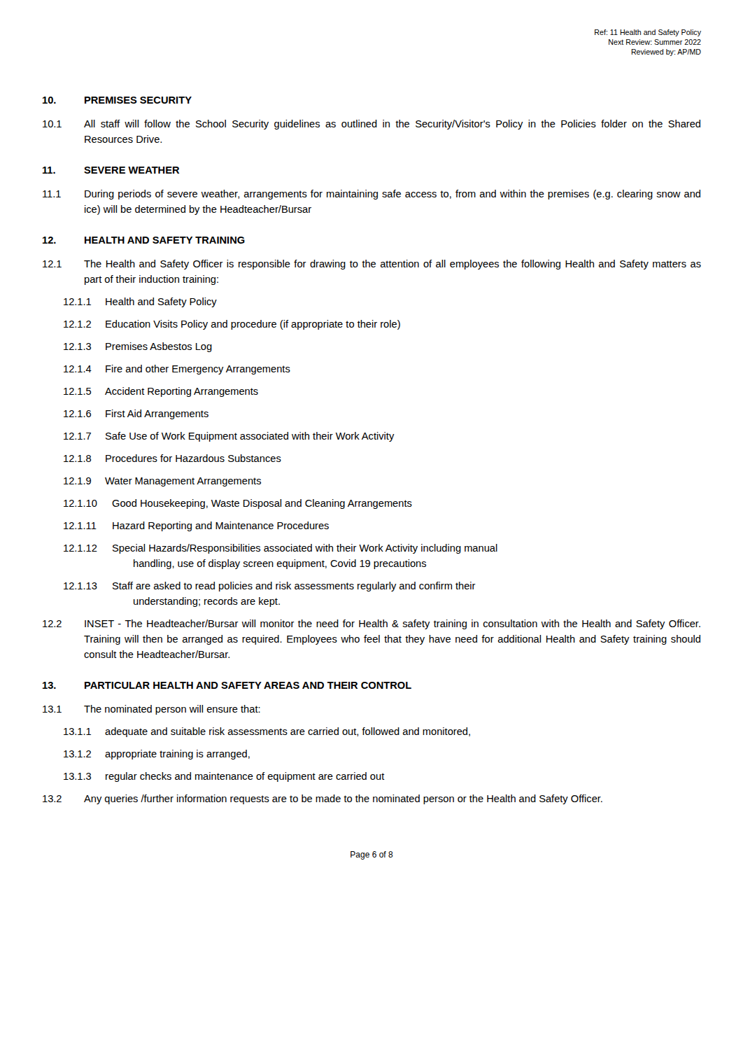Ref: 11 Health and Safety Policy
Next Review: Summer 2022
Reviewed by: AP/MD
10.
PREMISES SECURITY
10.1 All staff will follow the School Security guidelines as outlined in the Security/Visitor's Policy in the Policies folder on the Shared Resources Drive.
11.
SEVERE WEATHER
11.1 During periods of severe weather, arrangements for maintaining safe access to, from and within the premises (e.g. clearing snow and ice) will be determined by the Headteacher/Bursar
12.
HEALTH AND SAFETY TRAINING
12.1 The Health and Safety Officer is responsible for drawing to the attention of all employees the following Health and Safety matters as part of their induction training:
12.1.1 Health and Safety Policy
12.1.2 Education Visits Policy and procedure (if appropriate to their role)
12.1.3 Premises Asbestos Log
12.1.4 Fire and other Emergency Arrangements
12.1.5 Accident Reporting Arrangements
12.1.6 First Aid Arrangements
12.1.7 Safe Use of Work Equipment associated with their Work Activity
12.1.8 Procedures for Hazardous Substances
12.1.9 Water Management Arrangements
12.1.10 Good Housekeeping, Waste Disposal and Cleaning Arrangements
12.1.11 Hazard Reporting and Maintenance Procedures
12.1.12 Special Hazards/Responsibilities associated with their Work Activity including manual handling, use of display screen equipment, Covid 19 precautions
12.1.13 Staff are asked to read policies and risk assessments regularly and confirm their understanding; records are kept.
12.2 INSET - The Headteacher/Bursar will monitor the need for Health & safety training in consultation with the Health and Safety Officer. Training will then be arranged as required. Employees who feel that they have need for additional Health and Safety training should consult the Headteacher/Bursar.
13.
PARTICULAR HEALTH AND SAFETY AREAS AND THEIR CONTROL
13.1 The nominated person will ensure that:
13.1.1 adequate and suitable risk assessments are carried out, followed and monitored,
13.1.2 appropriate training is arranged,
13.1.3 regular checks and maintenance of equipment are carried out
13.2 Any queries /further information requests are to be made to the nominated person or the Health and Safety Officer.
Page 6 of 8